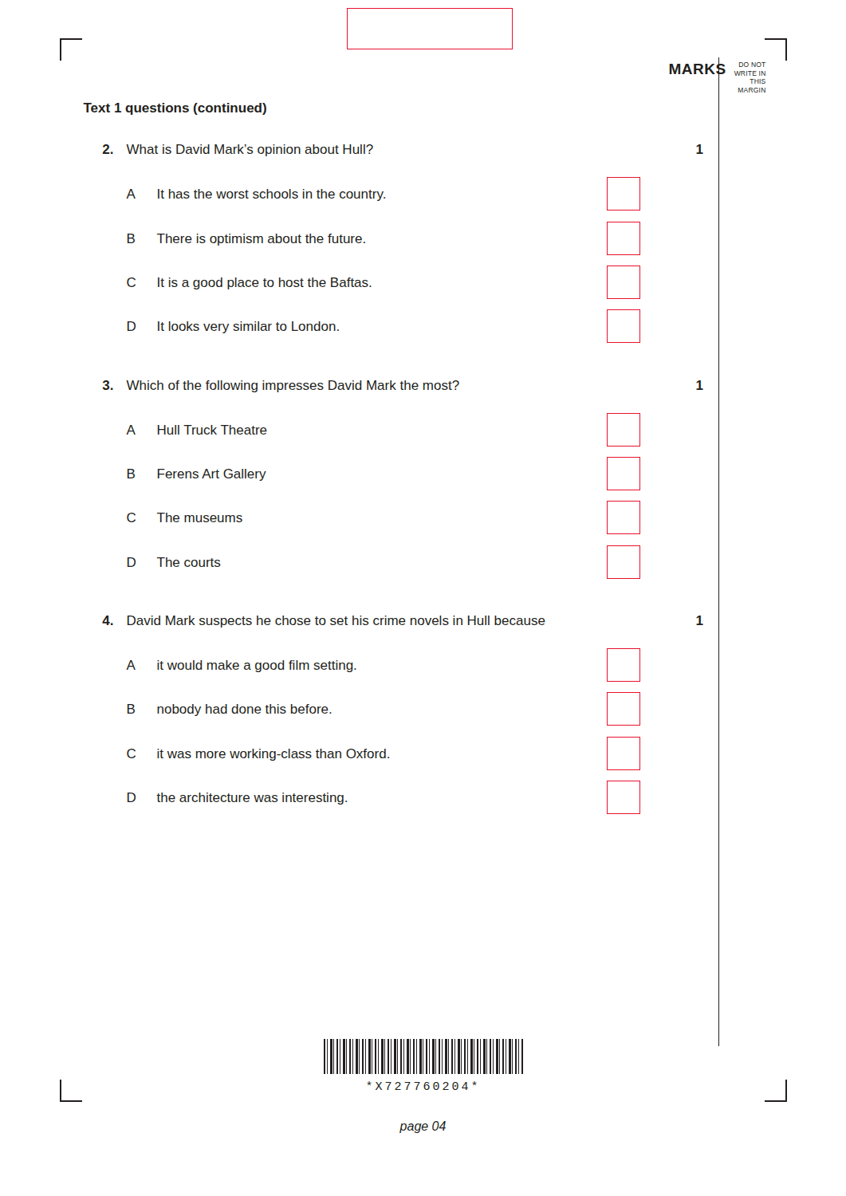MARKS
DO NOT
WRITE IN
THIS
MARGIN
Text 1 questions (continued)
2.
What is David Mark’s opinion about Hull?
1
A
It has the worst schools in the country.
B
There is optimism about the future.
C
It is a good place to host the Baftas.
D
It looks very similar to London.
3.
Which of the following impresses David Mark the most?
1
A
Hull Truck Theatre
B
Ferens Art Gallery
C
The museums
D
The courts
4.
David Mark suspects he chose to set his crime novels in Hull because
1
A
it would make a good film setting.
B
nobody had done this before.
C
it was more working-class than Oxford.
D
the architecture was interesting.
*X727760204*
page 04